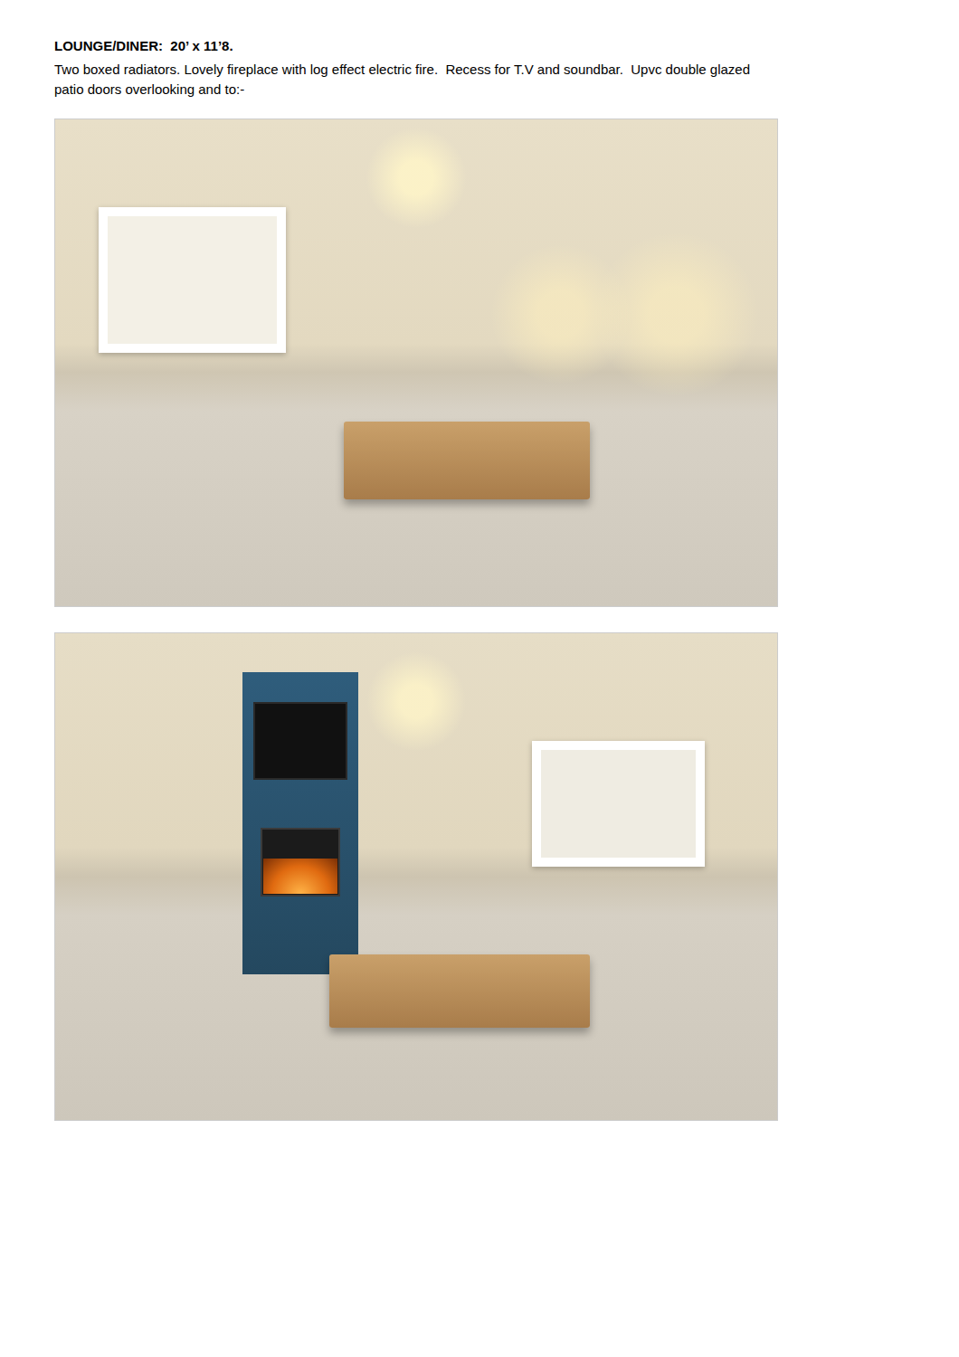LOUNGE/DINER: 20’ x 11’8.
Two boxed radiators. Lovely fireplace with log effect electric fire. Recess for T.V and soundbar. Upvc double glazed patio doors overlooking and to:-